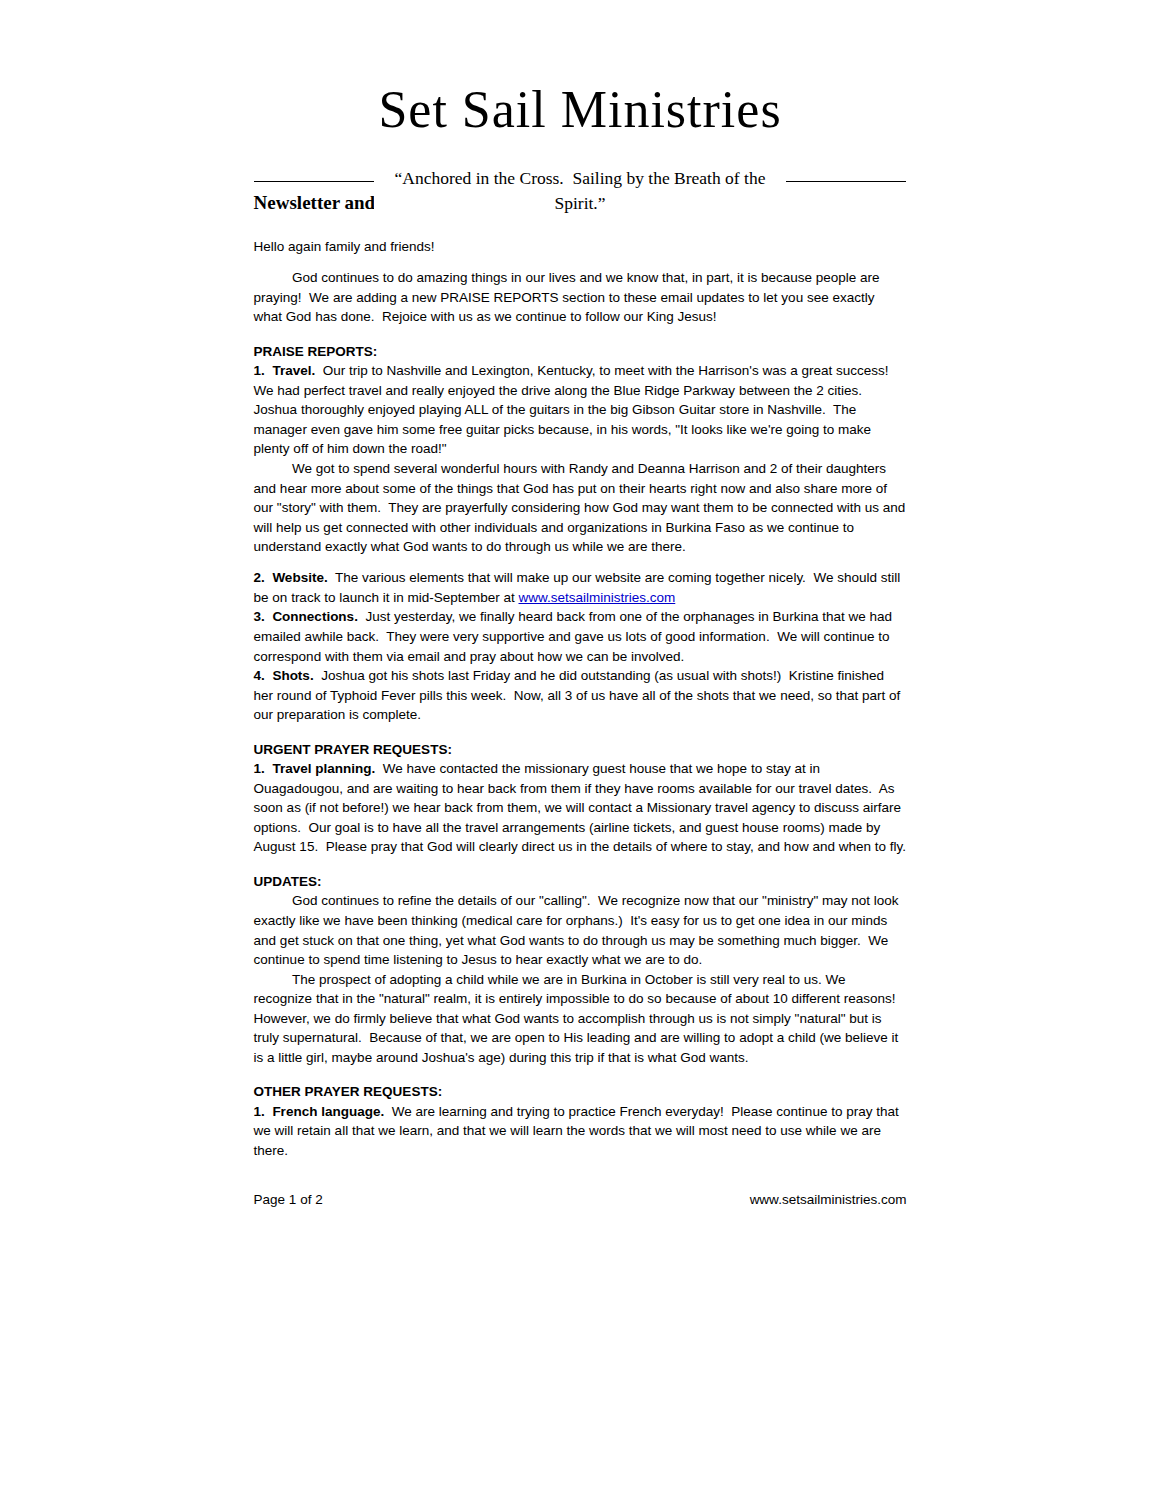Set Sail Ministries
“Anchored in the Cross. Sailing by the Breath of the Spirit.”
Newsletter and Prayer Requests • Number 2 • August 9, 2007
Hello again family and friends!
God continues to do amazing things in our lives and we know that, in part, it is because people are praying! We are adding a new PRAISE REPORTS section to these email updates to let you see exactly what God has done. Rejoice with us as we continue to follow our King Jesus!
Praise Reports:
1. Travel. Our trip to Nashville and Lexington, Kentucky, to meet with the Harrison's was a great success! We had perfect travel and really enjoyed the drive along the Blue Ridge Parkway between the 2 cities. Joshua thoroughly enjoyed playing ALL of the guitars in the big Gibson Guitar store in Nashville. The manager even gave him some free guitar picks because, in his words, "It looks like we're going to make plenty off of him down the road!"
We got to spend several wonderful hours with Randy and Deanna Harrison and 2 of their daughters and hear more about some of the things that God has put on their hearts right now and also share more of our "story" with them. They are prayerfully considering how God may want them to be connected with us and will help us get connected with other individuals and organizations in Burkina Faso as we continue to understand exactly what God wants to do through us while we are there.
2. Website. The various elements that will make up our website are coming together nicely. We should still be on track to launch it in mid-September at www.setsailministries.com
3. Connections. Just yesterday, we finally heard back from one of the orphanages in Burkina that we had emailed awhile back. They were very supportive and gave us lots of good information. We will continue to correspond with them via email and pray about how we can be involved.
4. Shots. Joshua got his shots last Friday and he did outstanding (as usual with shots!) Kristine finished her round of Typhoid Fever pills this week. Now, all 3 of us have all of the shots that we need, so that part of our preparation is complete.
Urgent Prayer Requests:
1. Travel planning. We have contacted the missionary guest house that we hope to stay at in Ouagadougou, and are waiting to hear back from them if they have rooms available for our travel dates. As soon as (if not before!) we hear back from them, we will contact a Missionary travel agency to discuss airfare options. Our goal is to have all the travel arrangements (airline tickets, and guest house rooms) made by August 15. Please pray that God will clearly direct us in the details of where to stay, and how and when to fly.
Updates:
God continues to refine the details of our "calling". We recognize now that our "ministry" may not look exactly like we have been thinking (medical care for orphans.) It's easy for us to get one idea in our minds and get stuck on that one thing, yet what God wants to do through us may be something much bigger. We continue to spend time listening to Jesus to hear exactly what we are to do.
The prospect of adopting a child while we are in Burkina in October is still very real to us. We recognize that in the "natural" realm, it is entirely impossible to do so because of about 10 different reasons! However, we do firmly believe that what God wants to accomplish through us is not simply "natural" but is truly supernatural. Because of that, we are open to His leading and are willing to adopt a child (we believe it is a little girl, maybe around Joshua's age) during this trip if that is what God wants.
Other Prayer Requests:
1. French language. We are learning and trying to practice French everyday! Please continue to pray that we will retain all that we learn, and that we will learn the words that we will most need to use while we are there.
Page 1 of 2
www.setsailministries.com